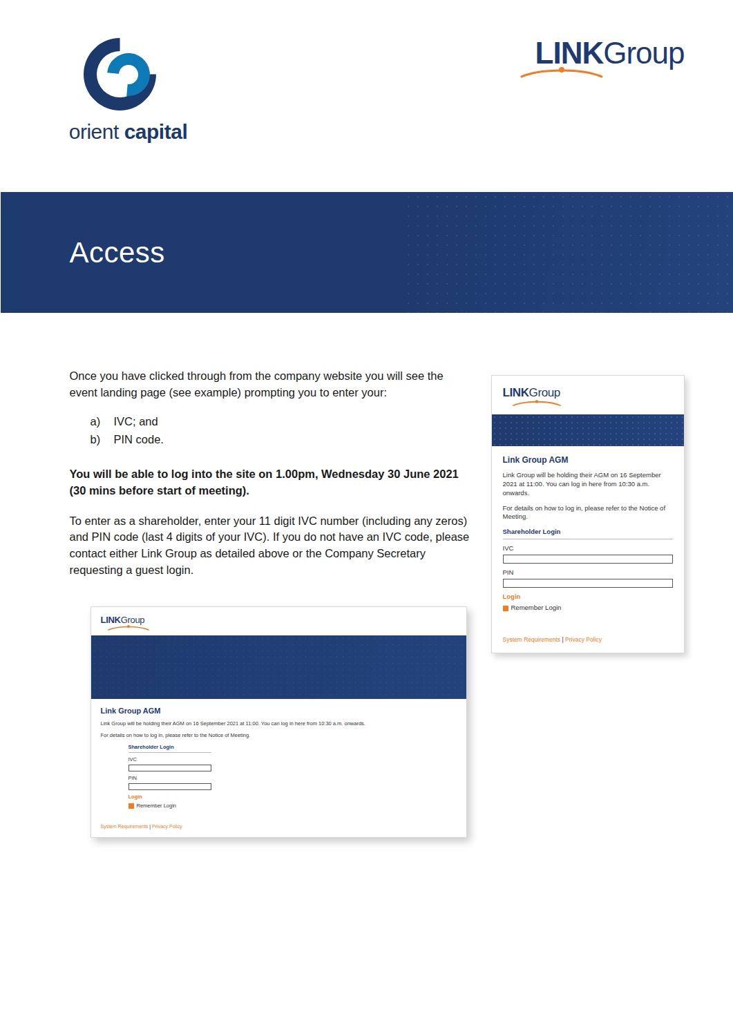orient capital
LINKGroup
Access
Once you have clicked through from the company website you will see the event landing page (see example) prompting you to enter your:
IVC; and
PIN code.
You will be able to log into the site on 1.00pm, Wednesday 30 June 2021 (30 mins before start of meeting).
To enter as a shareholder, enter your 11 digit IVC number (including any zeros) and PIN code (last 4 digits of your IVC). If you do not have an IVC code, please contact either Link Group as detailed above or the Company Secretary requesting a guest login.
LINKGroup
Link Group AGM
Link Group will be holding their AGM on 16 September 2021 at 11:00. You can log in here from 10:30 a.m. onwards.
For details on how to log in, please refer to the Notice of Meeting.
Shareholder Login IVC
PIN
Login
Remember Login
System Requirements | Privacy Policy
LINKGroup
Link Group AGM
Link Group will be holding their AGM on 16 September 2021 at 11:00. You can log in here from 10:30 a.m. onwards.
For details on how to log in, please refer to the Notice of Meeting.
Shareholder Login IVC
PIN
Login
Remember Login
System Requirements | Privacy Policy